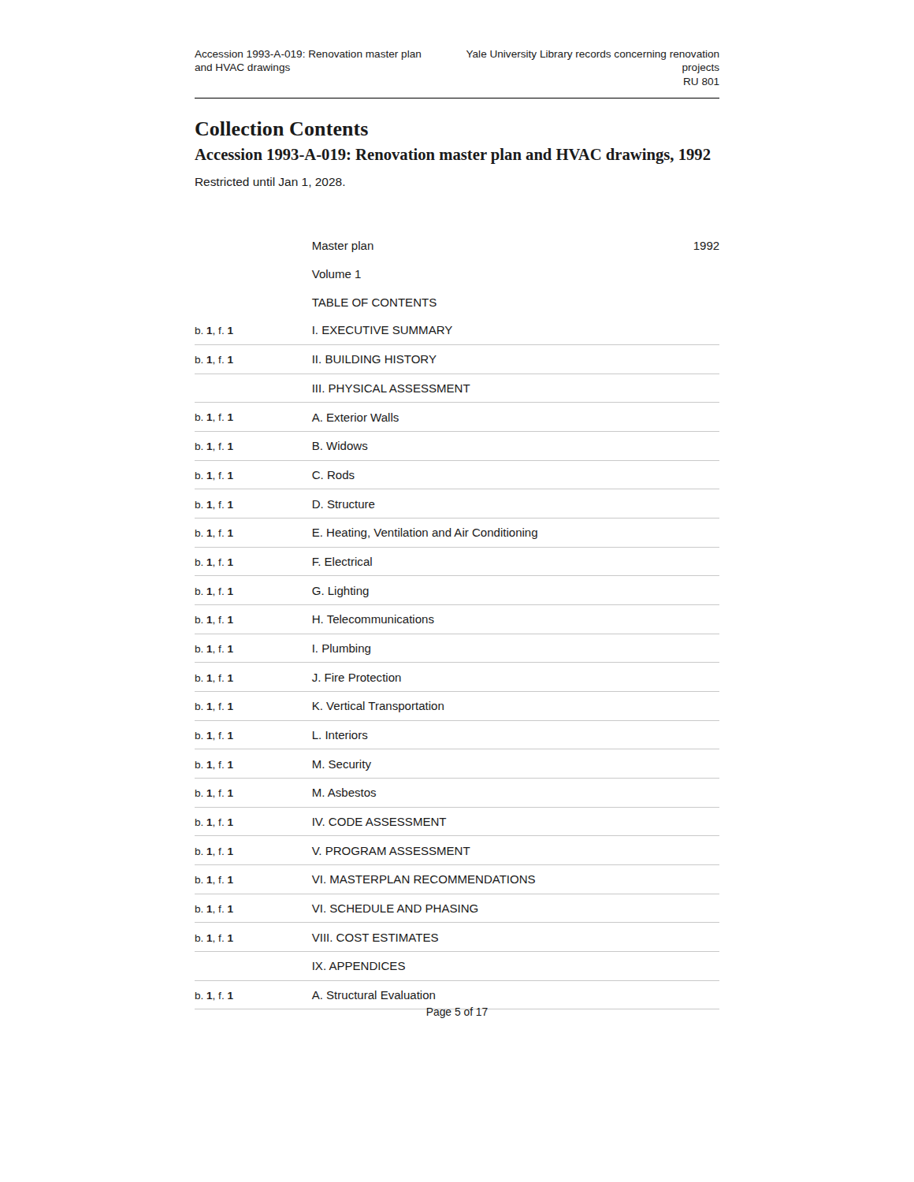Accession 1993-A-019: Renovation master plan and HVAC drawings
Yale University Library records concerning renovation projects
RU 801
Collection Contents
Accession 1993-A-019: Renovation master plan and HVAC drawings, 1992
Restricted until Jan 1, 2028.
| | Master plan | 1992 |
| | Volume 1 | |
| | TABLE OF CONTENTS | |
| b. 1 , f. 1 | I. EXECUTIVE SUMMARY | |
| b. 1 , f. 1 | II. BUILDING HISTORY | |
| | III. PHYSICAL ASSESSMENT | |
| b. 1 , f. 1 | A. Exterior Walls | |
| b. 1 , f. 1 | B. Widows | |
| b. 1 , f. 1 | C. Rods | |
| b. 1 , f. 1 | D. Structure | |
| b. 1 , f. 1 | E. Heating, Ventilation and Air Conditioning | |
| b. 1 , f. 1 | F. Electrical | |
| b. 1 , f. 1 | G. Lighting | |
| b. 1 , f. 1 | H. Telecommunications | |
| b. 1 , f. 1 | I. Plumbing | |
| b. 1 , f. 1 | J. Fire Protection | |
| b. 1 , f. 1 | K. Vertical Transportation | |
| b. 1 , f. 1 | L. Interiors | |
| b. 1 , f. 1 | M. Security | |
| b. 1 , f. 1 | M. Asbestos | |
| b. 1 , f. 1 | IV. CODE ASSESSMENT | |
| b. 1 , f. 1 | V. PROGRAM ASSESSMENT | |
| b. 1 , f. 1 | VI. MASTERPLAN RECOMMENDATIONS | |
| b. 1 , f. 1 | VI. SCHEDULE AND PHASING | |
| b. 1 , f. 1 | VIII. COST ESTIMATES | |
| | IX. APPENDICES | |
| b. 1 , f. 1 | A. Structural Evaluation | |
Page 5 of 17